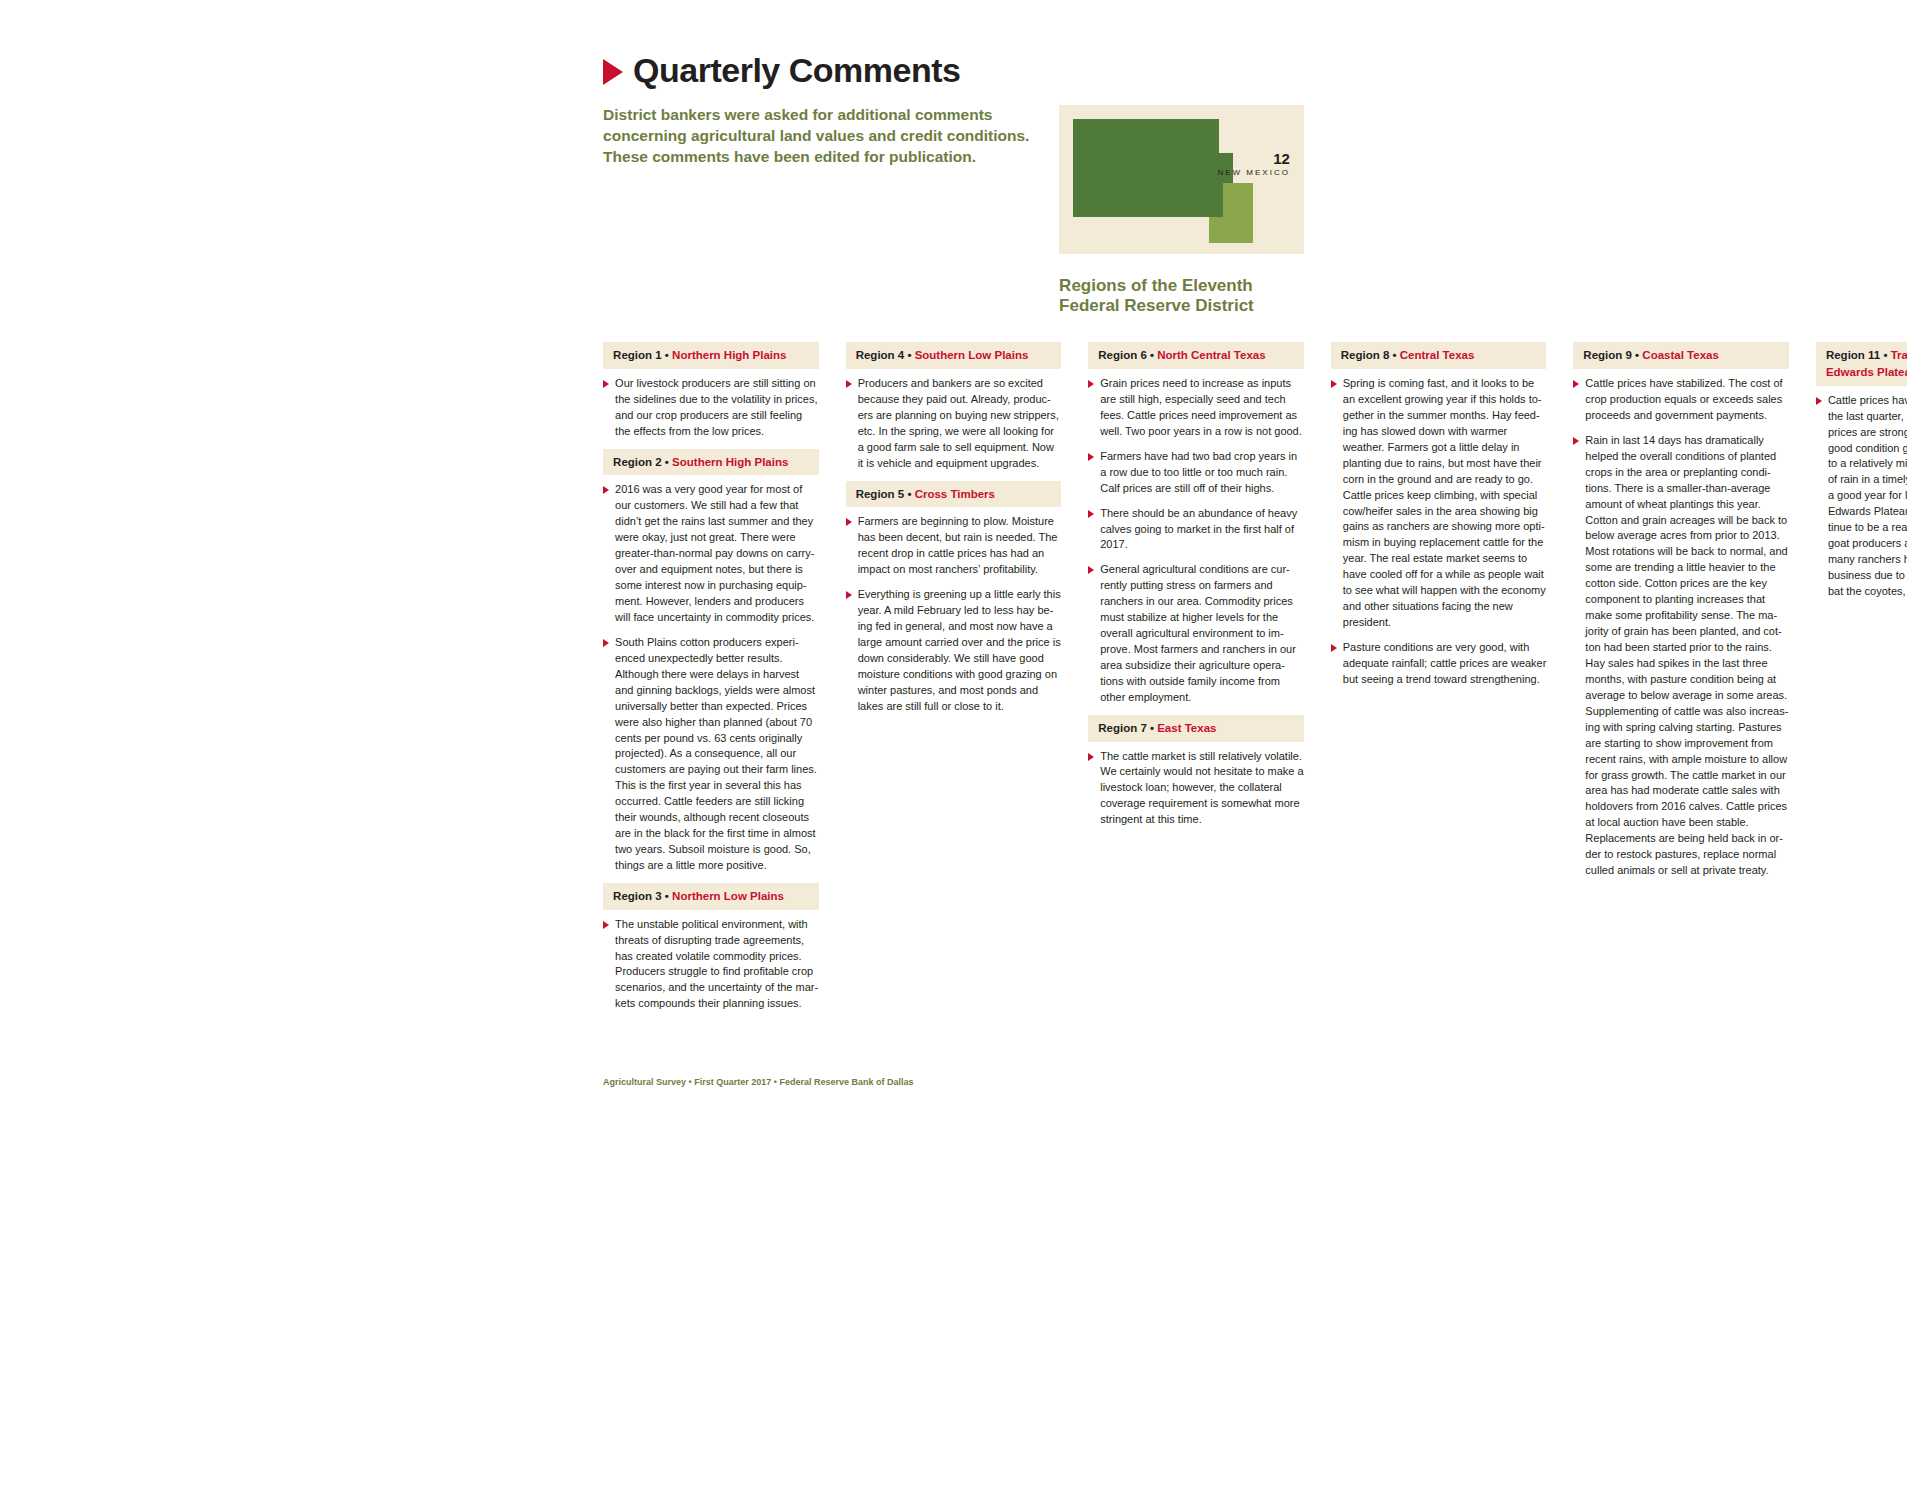Quarterly Comments
District bankers were asked for additional comments concerning agricultural land values and credit conditions. These comments have been edited for publication.
12
NEW MEXICO
Regions of the Eleventh
Federal Reserve District
Region 1 • Northern High Plains
Our livestock producers are still sitting on the sidelines due to the volatility in prices, and our crop producers are still feeling the effects from the low prices.
Region 2 • Southern High Plains
2016 was a very good year for most of our customers. We still had a few that didn’t get the rains last summer and they were okay, just not great. There were greater-than-normal pay downs on carryover and equipment notes, but there is some interest now in purchasing equipment. However, lenders and producers will face uncertainty in commodity prices.
South Plains cotton producers experienced unexpectedly better results. Although there were delays in harvest and ginning backlogs, yields were almost universally better than expected. Prices were also higher than planned (about 70 cents per pound vs. 63 cents originally projected). As a consequence, all our customers are paying out their farm lines. This is the first year in several this has occurred. Cattle feeders are still licking their wounds, although recent closeouts are in the black for the first time in almost two years. Subsoil moisture is good. So, things are a little more positive.
Region 3 • Northern Low Plains
The unstable political environment, with threats of disrupting trade agreements, has created volatile commodity prices. Producers struggle to find profitable crop scenarios, and the uncertainty of the markets compounds their planning issues.
Region 4 • Southern Low Plains
Producers and bankers are so excited because they paid out. Already, producers are planning on buying new strippers, etc. In the spring, we were all looking for a good farm sale to sell equipment. Now it is vehicle and equipment upgrades.
Region 5 • Cross Timbers
Farmers are beginning to plow. Moisture has been decent, but rain is needed. The recent drop in cattle prices has had an impact on most ranchers’ profitability.
Everything is greening up a little early this year. A mild February led to less hay being fed in general, and most now have a large amount carried over and the price is down considerably. We still have good moisture conditions with good grazing on winter pastures, and most ponds and lakes are still full or close to it.
Region 6 • North Central Texas
Grain prices need to increase as inputs are still high, especially seed and tech fees. Cattle prices need improvement as well. Two poor years in a row is not good.
Farmers have had two bad crop years in a row due to too little or too much rain. Calf prices are still off of their highs.
There should be an abundance of heavy calves going to market in the first half of 2017.
General agricultural conditions are currently putting stress on farmers and ranchers in our area. Commodity prices must stabilize at higher levels for the overall agricultural environment to improve. Most farmers and ranchers in our area subsidize their agriculture operations with outside family income from other employment.
Region 7 • East Texas
The cattle market is still relatively volatile. We certainly would not hesitate to make a livestock loan; however, the collateral coverage requirement is somewhat more stringent at this time.
Region 8 • Central Texas
Spring is coming fast, and it looks to be an excellent growing year if this holds together in the summer months. Hay feeding has slowed down with warmer weather. Farmers got a little delay in planting due to rains, but most have their corn in the ground and are ready to go. Cattle prices keep climbing, with special cow/heifer sales in the area showing big gains as ranchers are showing more optimism in buying replacement cattle for the year. The real estate market seems to have cooled off for a while as people wait to see what will happen with the economy and other situations facing the new president.
Pasture conditions are very good, with adequate rainfall; cattle prices are weaker but seeing a trend toward strengthening.
Region 9 • Coastal Texas
Cattle prices have stabilized. The cost of crop production equals or exceeds sales proceeds and government payments.
Rain in last 14 days has dramatically helped the overall conditions of planted crops in the area or preplanting conditions. There is a smaller-than-average amount of wheat plantings this year. Cotton and grain acreages will be back to below average acres from prior to 2013. Most rotations will be back to normal, and some are trending a little heavier to the cotton side. Cotton prices are the key component to planting increases that make some profitability sense. The majority of grain has been planted, and cotton had been started prior to the rains. Hay sales had spikes in the last three months, with pasture condition being at average to below average in some areas. Supplementing of cattle was also increasing with spring calving starting. Pastures are starting to show improvement from recent rains, with ample moisture to allow for grass growth. The cattle market in our area has had moderate cattle sales with holdovers from 2016 calves. Cattle prices at local auction have been stable. Replacements are being held back in order to restock pastures, replace normal culled animals or sell at private treaty.
Region 11 • Trans-Pecos and Edwards Plateau
Cattle prices have strengthened a bit in the last quarter, and sheep and goat prices are strong. Rangeland is in pretty good condition going into the spring due to a relatively mild, wet winter. With a bit of rain in a timely manner, 2017 could be a good year for livestock producers in the Edwards Plateau region. Predators continue to be a real problem for sheep and goat producers and, because of that fact, many ranchers have just gotten out of the business due to the cost of trying to combat the coyotes,
Agricultural Survey • First Quarter 2017 • Federal Reserve Bank of Dallas